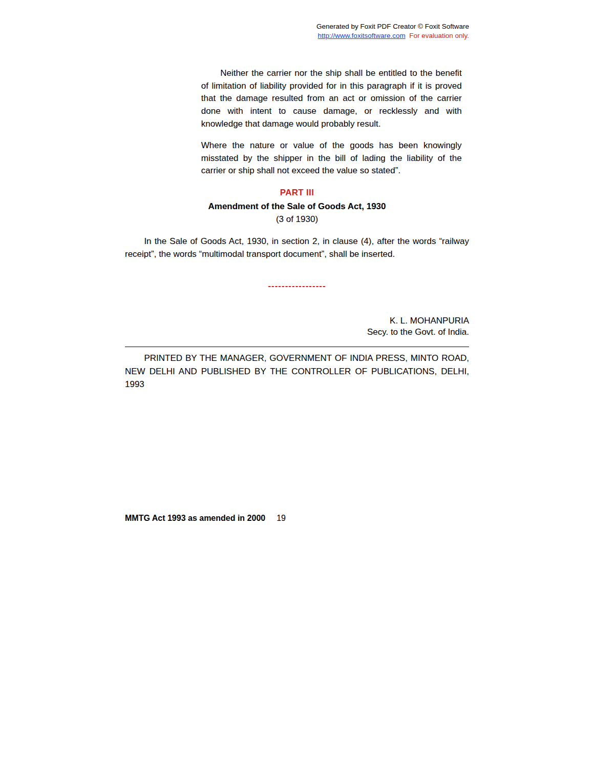Generated by Foxit PDF Creator © Foxit Software
http://www.foxitsoftware.com For evaluation only.
Neither the carrier nor the ship shall be entitled to the benefit of limitation of liability provided for in this paragraph if it is proved that the damage resulted from an act or omission of the carrier done with intent to cause damage, or recklessly and with knowledge that damage would probably result.
Where the nature or value of the goods has been knowingly misstated by the shipper in the bill of lading the liability of the carrier or ship shall not exceed the value so stated”.
PART III
Amendment of the Sale of Goods Act, 1930
(3 of 1930)
In the Sale of Goods Act, 1930, in section 2, in clause (4), after the words “railway receipt”, the words “multimodal transport document”, shall be inserted.
-----------------
K. L. MOHANPURIA
Secy. to the Govt. of India.
PRINTED BY THE MANAGER, GOVERNMENT OF INDIA PRESS, MINTO ROAD, NEW DELHI AND PUBLISHED BY THE CONTROLLER OF PUBLICATIONS, DELHI, 1993
MMTG Act 1993 as amended in 2000 19